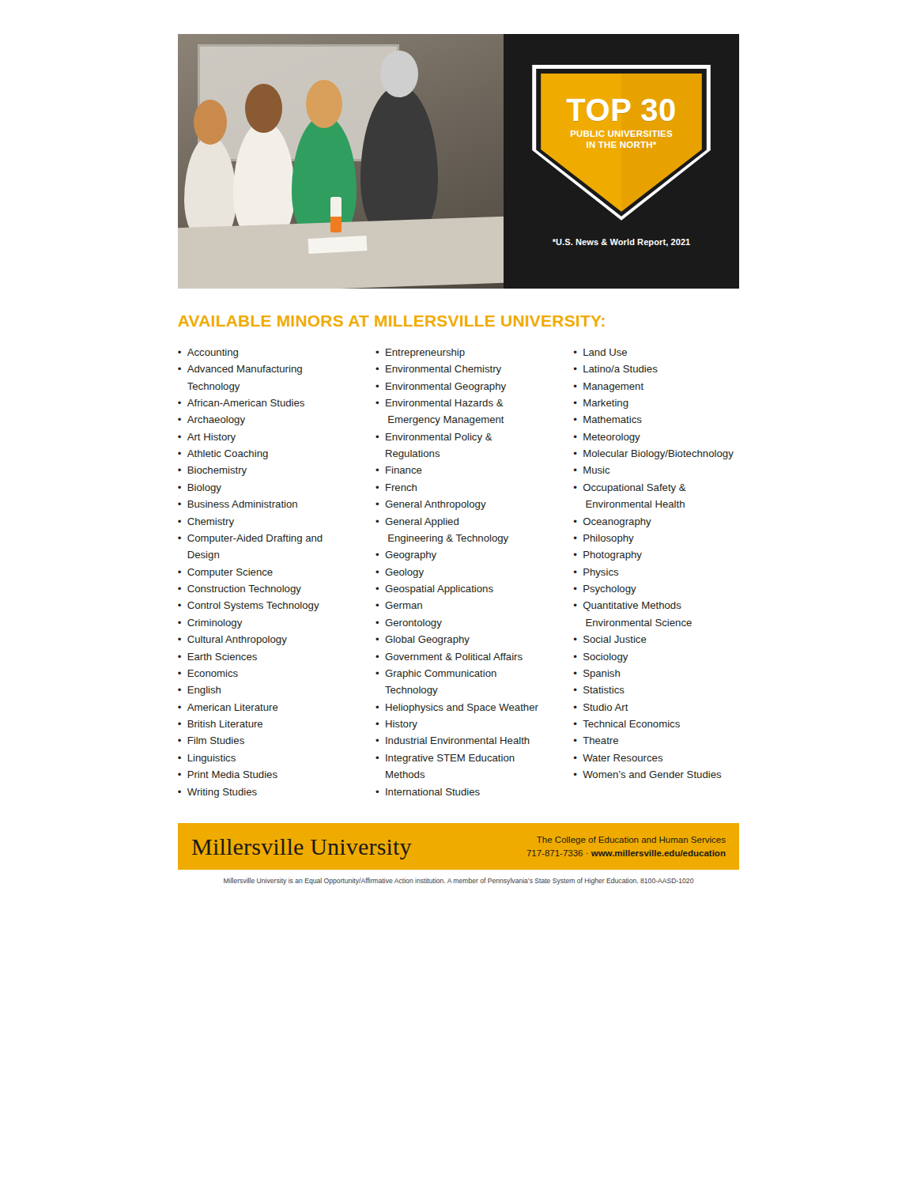TOP 30
PUBLIC UNIVERSITIES
IN THE NORTH*
*U.S. News & World Report, 2021
Available Minors at Millersville University:
Accounting
Advanced Manufacturing Technology
African-American Studies
Archaeology
Art History
Athletic Coaching
Biochemistry
Biology
Business Administration
Chemistry
Computer-Aided Drafting and Design
Computer Science
Construction Technology
Control Systems Technology
Criminology
Cultural Anthropology
Earth Sciences
Economics
English
American Literature
British Literature
Film Studies
Linguistics
Print Media Studies
Writing Studies
Entrepreneurship
Environmental Chemistry
Environmental Geography
Environmental Hazards &Emergency Management
Environmental Policy & Regulations
Finance
French
General Anthropology
General AppliedEngineering & Technology
Geography
Geology
Geospatial Applications
German
Gerontology
Global Geography
Government & Political Affairs
Graphic Communication Technology
Heliophysics and Space Weather
History
Industrial Environmental Health
Integrative STEM Education Methods
International Studies
Land Use
Latino/a Studies
Management
Marketing
Mathematics
Meteorology
Molecular Biology/Biotechnology
Music
Occupational Safety &Environmental Health
Oceanography
Philosophy
Photography
Physics
Psychology
Quantitative MethodsEnvironmental Science
Social Justice
Sociology
Spanish
Statistics
Studio Art
Technical Economics
Theatre
Water Resources
Women’s and Gender Studies
Millersville University
The College of Education and Human Services
717-871-7336 · www.millersville.edu/education
Millersville University is an Equal Opportunity/Affirmative Action institution. A member of Pennsylvania’s State System of Higher Education. 8100-AASD-1020